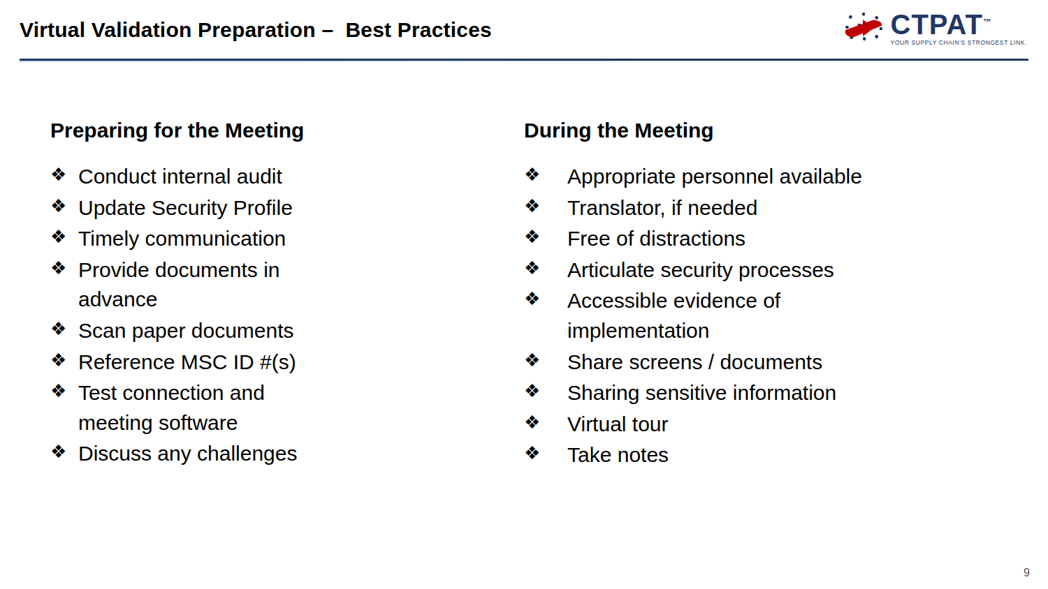Virtual Validation Preparation – Best Practices
CTPAT™
YOUR SUPPLY CHAIN'S STRONGEST LINK.
Preparing for the Meeting
Conduct internal audit
Update Security Profile
Timely communication
Provide documents in
advance
Scan paper documents
Reference MSC ID #(s)
Test connection and
meeting software
Discuss any challenges
During the Meeting
Appropriate personnel available
Translator, if needed
Free of distractions
Articulate security processes
Accessible evidence of
implementation
Share screens / documents
Sharing sensitive information
Virtual tour
Take notes
9